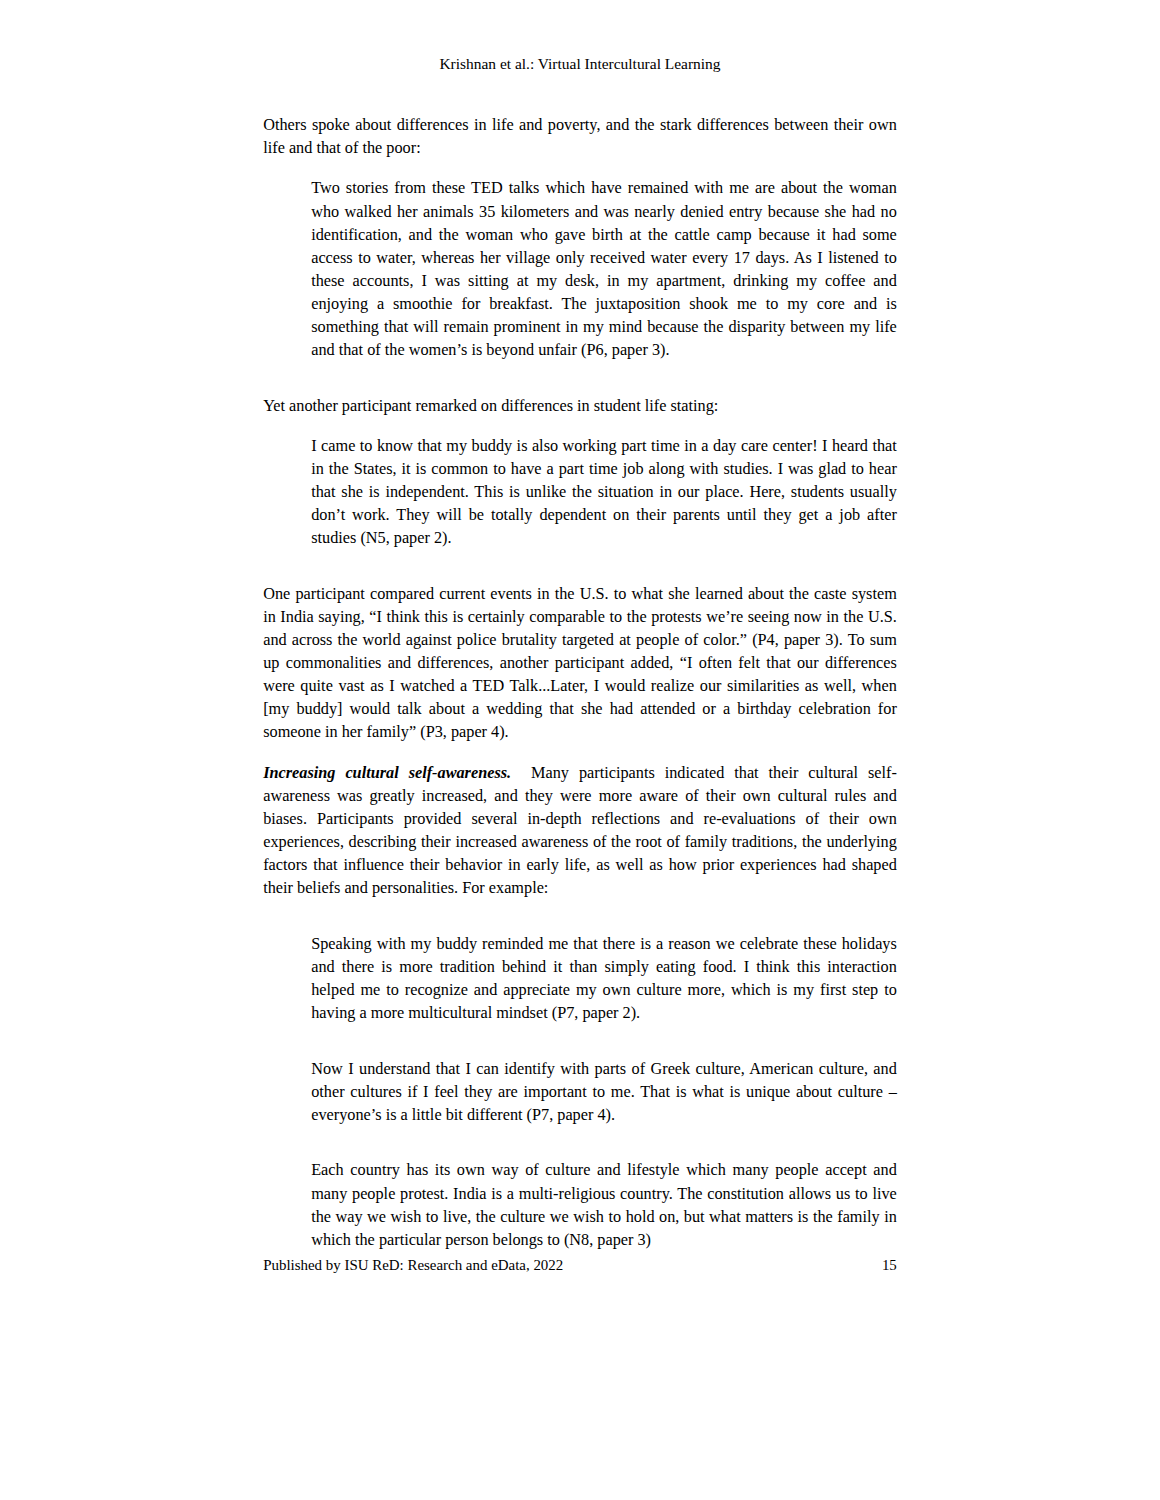Krishnan et al.: Virtual Intercultural Learning
Others spoke about differences in life and poverty, and the stark differences between their own life and that of the poor:
Two stories from these TED talks which have remained with me are about the woman who walked her animals 35 kilometers and was nearly denied entry because she had no identification, and the woman who gave birth at the cattle camp because it had some access to water, whereas her village only received water every 17 days. As I listened to these accounts, I was sitting at my desk, in my apartment, drinking my coffee and enjoying a smoothie for breakfast. The juxtaposition shook me to my core and is something that will remain prominent in my mind because the disparity between my life and that of the women’s is beyond unfair (P6, paper 3).
Yet another participant remarked on differences in student life stating:
I came to know that my buddy is also working part time in a day care center! I heard that in the States, it is common to have a part time job along with studies. I was glad to hear that she is independent. This is unlike the situation in our place. Here, students usually don’t work. They will be totally dependent on their parents until they get a job after studies (N5, paper 2).
One participant compared current events in the U.S. to what she learned about the caste system in India saying, “I think this is certainly comparable to the protests we’re seeing now in the U.S. and across the world against police brutality targeted at people of color.” (P4, paper 3). To sum up commonalities and differences, another participant added, “I often felt that our differences were quite vast as I watched a TED Talk...Later, I would realize our similarities as well, when [my buddy] would talk about a wedding that she had attended or a birthday celebration for someone in her family” (P3, paper 4).
Increasing cultural self-awareness. Many participants indicated that their cultural self-awareness was greatly increased, and they were more aware of their own cultural rules and biases. Participants provided several in-depth reflections and re-evaluations of their own experiences, describing their increased awareness of the root of family traditions, the underlying factors that influence their behavior in early life, as well as how prior experiences had shaped their beliefs and personalities. For example:
Speaking with my buddy reminded me that there is a reason we celebrate these holidays and there is more tradition behind it than simply eating food. I think this interaction helped me to recognize and appreciate my own culture more, which is my first step to having a more multicultural mindset (P7, paper 2).
Now I understand that I can identify with parts of Greek culture, American culture, and other cultures if I feel they are important to me. That is what is unique about culture – everyone’s is a little bit different (P7, paper 4).
Each country has its own way of culture and lifestyle which many people accept and many people protest. India is a multi-religious country. The constitution allows us to live the way we wish to live, the culture we wish to hold on, but what matters is the family in which the particular person belongs to (N8, paper 3)
Published by ISU ReD: Research and eData, 2022 15